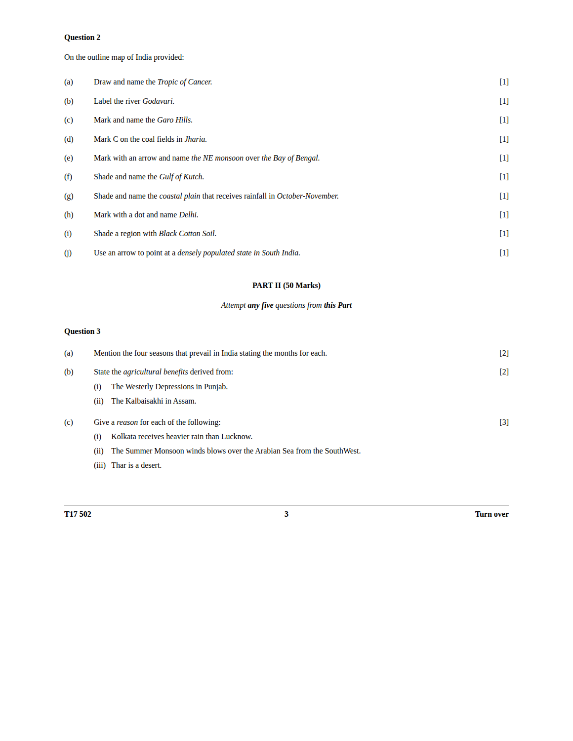Question 2
On the outline map of India provided:
| (a) | Draw and name the Tropic of Cancer. | [1] |
| (b) | Label the river Godavari. | [1] |
| (c) | Mark and name the Garo Hills. | [1] |
| (d) | Mark C on the coal fields in Jharia. | [1] |
| (e) | Mark with an arrow and name the NE monsoon over the Bay of Bengal. | [1] |
| (f) | Shade and name the Gulf of Kutch. | [1] |
| (g) | Shade and name the coastal plain that receives rainfall in October-November. | [1] |
| (h) | Mark with a dot and name Delhi. | [1] |
| (i) | Shade a region with Black Cotton Soil. | [1] |
| (j) | Use an arrow to point at a densely populated state in South India. | [1] |
PART II (50 Marks)
Attempt any five questions from this Part
Question 3
| (a) | Mention the four seasons that prevail in India stating the months for each. | [2] |
| (b) | State the agricultural benefits derived from: (i) The Westerly Depressions in Punjab. (ii) The Kalbaisakhi in Assam. | [2] |
| (c) | Give a reason for each of the following: (i) Kolkata receives heavier rain than Lucknow. (ii) The Summer Monsoon winds blows over the Arabian Sea from the SouthWest. (iii) Thar is a desert. | [3] |
T17 502
3
Turn over